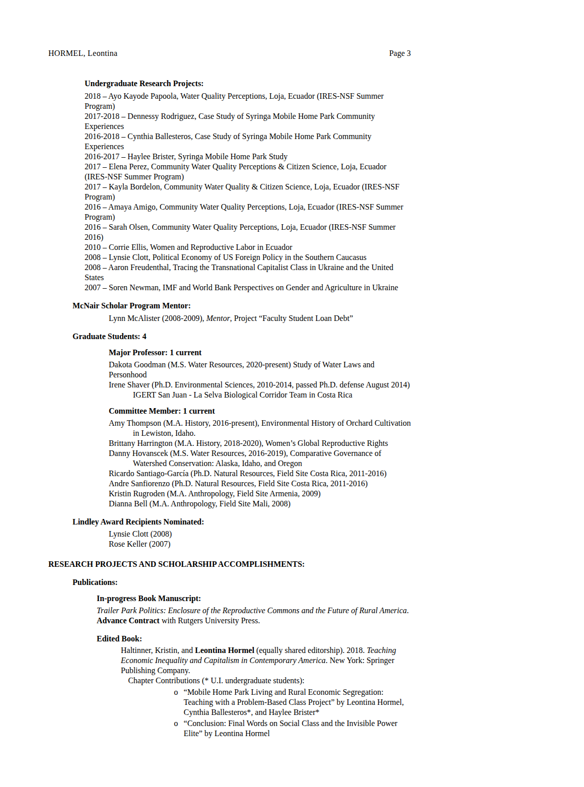HORMEL, Leontina Page 3
Undergraduate Research Projects:
2018 – Ayo Kayode Papoola, Water Quality Perceptions, Loja, Ecuador (IRES-NSF Summer Program)
2017-2018 – Dennessy Rodriguez, Case Study of Syringa Mobile Home Park Community Experiences
2016-2018 – Cynthia Ballesteros, Case Study of Syringa Mobile Home Park Community Experiences
2016-2017 – Haylee Brister, Syringa Mobile Home Park Study
2017 – Elena Perez, Community Water Quality Perceptions & Citizen Science, Loja, Ecuador (IRES-NSF Summer Program)
2017 – Kayla Bordelon, Community Water Quality & Citizen Science, Loja, Ecuador (IRES-NSF Program)
2016 – Amaya Amigo, Community Water Quality Perceptions, Loja, Ecuador (IRES-NSF Summer Program)
2016 – Sarah Olsen, Community Water Quality Perceptions, Loja, Ecuador (IRES-NSF Summer 2016)
2010 – Corrie Ellis, Women and Reproductive Labor in Ecuador
2008 – Lynsie Clott, Political Economy of US Foreign Policy in the Southern Caucasus
2008 – Aaron Freudenthal, Tracing the Transnational Capitalist Class in Ukraine and the United States
2007 – Soren Newman, IMF and World Bank Perspectives on Gender and Agriculture in Ukraine
McNair Scholar Program Mentor:
Lynn McAlister (2008-2009), Mentor, Project “Faculty Student Loan Debt”
Graduate Students: 4
Major Professor: 1 current
Dakota Goodman (M.S. Water Resources, 2020-present) Study of Water Laws and Personhood
Irene Shaver (Ph.D. Environmental Sciences, 2010-2014, passed Ph.D. defense August 2014) IGERT San Juan - La Selva Biological Corridor Team in Costa Rica
Committee Member: 1 current
Amy Thompson (M.A. History, 2016-present), Environmental History of Orchard Cultivation in Lewiston, Idaho.
Brittany Harrington (M.A. History, 2018-2020), Women’s Global Reproductive Rights
Danny Hovanscek (M.S. Water Resources, 2016-2019), Comparative Governance of Watershed Conservation: Alaska, Idaho, and Oregon
Ricardo Santiago-García (Ph.D. Natural Resources, Field Site Costa Rica, 2011-2016)
Andre Sanfiorenzo (Ph.D. Natural Resources, Field Site Costa Rica, 2011-2016)
Kristin Rugroden (M.A. Anthropology, Field Site Armenia, 2009)
Dianna Bell (M.A. Anthropology, Field Site Mali, 2008)
Lindley Award Recipients Nominated:
Lynsie Clott (2008)
Rose Keller (2007)
RESEARCH PROJECTS AND SCHOLARSHIP ACCOMPLISHMENTS:
Publications:
In-progress Book Manuscript:
Trailer Park Politics: Enclosure of the Reproductive Commons and the Future of Rural America. Advance Contract with Rutgers University Press.
Edited Book:
Haltinner, Kristin, and Leontina Hormel (equally shared editorship). 2018. Teaching Economic Inequality and Capitalism in Contemporary America. New York: Springer Publishing Company.
Chapter Contributions (* U.I. undergraduate students):
“Mobile Home Park Living and Rural Economic Segregation: Teaching with a Problem-Based Class Project” by Leontina Hormel, Cynthia Ballesteros*, and Haylee Brister*
“Conclusion: Final Words on Social Class and the Invisible Power Elite” by Leontina Hormel